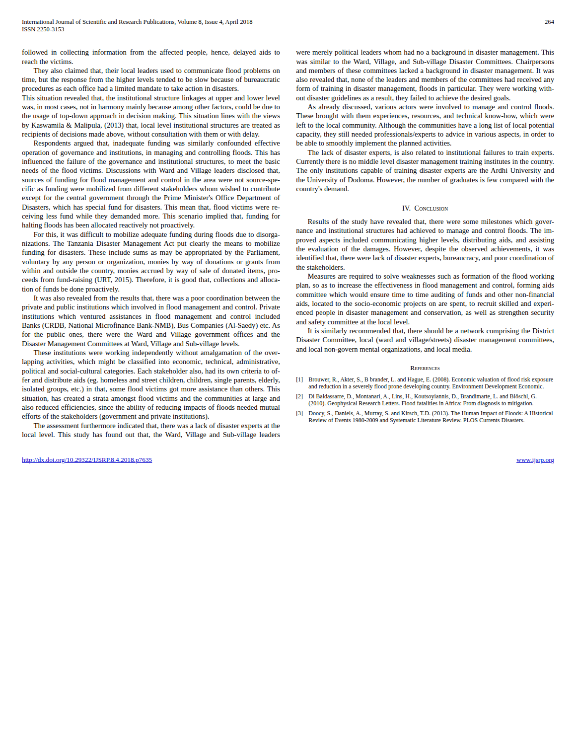International Journal of Scientific and Research Publications, Volume 8, Issue 4, April 2018
ISSN 2250-3153
264
followed in collecting information from the affected people, hence, delayed aids to reach the victims.
They also claimed that, their local leaders used to communicate flood problems on time, but the response from the higher levels tended to be slow because of bureaucratic procedures as each office had a limited mandate to take action in disasters.
This situation revealed that, the institutional structure linkages at upper and lower level was, in most cases, not in harmony mainly because among other factors, could be due to the usage of top-down approach in decision making. This situation lines with the views by Kaswamila & Malipula, (2013) that, local level institutional structures are treated as recipients of decisions made above, without consultation with them or with delay.
Respondents argued that, inadequate funding was similarly confounded effective operation of governance and institutions, in managing and controlling floods. This has influenced the failure of the governance and institutional structures, to meet the basic needs of the flood victims. Discussions with Ward and Village leaders disclosed that, sources of funding for flood management and control in the area were not source-specific as funding were mobilized from different stakeholders whom wished to contribute except for the central government through the Prime Minister's Office Department of Disasters, which has special fund for disasters. This mean that, flood victims were receiving less fund while they demanded more. This scenario implied that, funding for halting floods has been allocated reactively not proactively.
For this, it was difficult to mobilize adequate funding during floods due to disorganizations. The Tanzania Disaster Management Act put clearly the means to mobilize funding for disasters. These include sums as may be appropriated by the Parliament, voluntary by any person or organization, monies by way of donations or grants from within and outside the country, monies accrued by way of sale of donated items, proceeds from fund-raising (URT, 2015). Therefore, it is good that, collections and allocation of funds be done proactively.
It was also revealed from the results that, there was a poor coordination between the private and public institutions which involved in flood management and control. Private institutions which ventured assistances in flood management and control included Banks (CRDB, National Microfinance Bank-NMB), Bus Companies (Al-Saedy) etc. As for the public ones, there were the Ward and Village government offices and the Disaster Management Committees at Ward, Village and Sub-village levels.
These institutions were working independently without amalgamation of the overlapping activities, which might be classified into economic, technical, administrative, political and social-cultural categories. Each stakeholder also, had its own criteria to offer and distribute aids (eg. homeless and street children, children, single parents, elderly, isolated groups, etc.) in that, some flood victims got more assistance than others. This situation, has created a strata amongst flood victims and the communities at large and also reduced efficiencies, since the ability of reducing impacts of floods needed mutual efforts of the stakeholders (government and private institutions).
The assessment furthermore indicated that, there was a lack of disaster experts at the local level. This study has found out that, the Ward, Village and Sub-village leaders were merely political leaders whom had no a background in disaster management. This was similar to the Ward, Village, and Sub-village Disaster Committees. Chairpersons and members of these committees lacked a background in disaster management. It was also revealed that, none of the leaders and members of the committees had received any form of training in disaster management, floods in particular. They were working without disaster guidelines as a result, they failed to achieve the desired goals.
As already discussed, various actors were involved to manage and control floods. These brought with them experiences, resources, and technical know-how, which were left to the local community. Although the communities have a long list of local potential capacity, they still needed professionals/experts to advice in various aspects, in order to be able to smoothly implement the planned activities.
The lack of disaster experts, is also related to institutional failures to train experts. Currently there is no middle level disaster management training institutes in the country. The only institutions capable of training disaster experts are the Ardhi University and the University of Dodoma. However, the number of graduates is few compared with the country's demand.
IV. Conclusion
Results of the study have revealed that, there were some milestones which governance and institutional structures had achieved to manage and control floods. The improved aspects included communicating higher levels, distributing aids, and assisting the evaluation of the damages. However, despite the observed achievements, it was identified that, there were lack of disaster experts, bureaucracy, and poor coordination of the stakeholders.
Measures are required to solve weaknesses such as formation of the flood working plan, so as to increase the effectiveness in flood management and control, forming aids committee which would ensure time to time auditing of funds and other non-financial aids, located to the socio-economic projects on are spent, to recruit skilled and experienced people in disaster management and conservation, as well as strengthen security and safety committee at the local level.
It is similarly recommended that, there should be a network comprising the District Disaster Committee, local (ward and village/streets) disaster management committees, and local non-govern mental organizations, and local media.
References
[1] Brouwer, R., Akter, S., B brander, L. and Hague, E. (2008). Economic valuation of flood risk exposure and reduction in a severely flood prone developing country. Environment Development Economic.
[2] Di Baldassarre, D., Montanari, A., Lins, H., Koutsoyiannis, D., Brandimarte, L. and Blöschl, G. (2010). Geophysical Research Letters. Flood fatalities in Africa: From diagnosis to mitigation.
[3] Doocy, S., Daniels, A., Murray, S. and Kirsch, T.D. (2013). The Human Impact of Floods: A Historical Review of Events 1980-2009 and Systematic Literature Review. PLOS Currents Disasters.
http://dx.doi.org/10.29322/IJSRP.8.4.2018.p7635
www.ijsrp.org